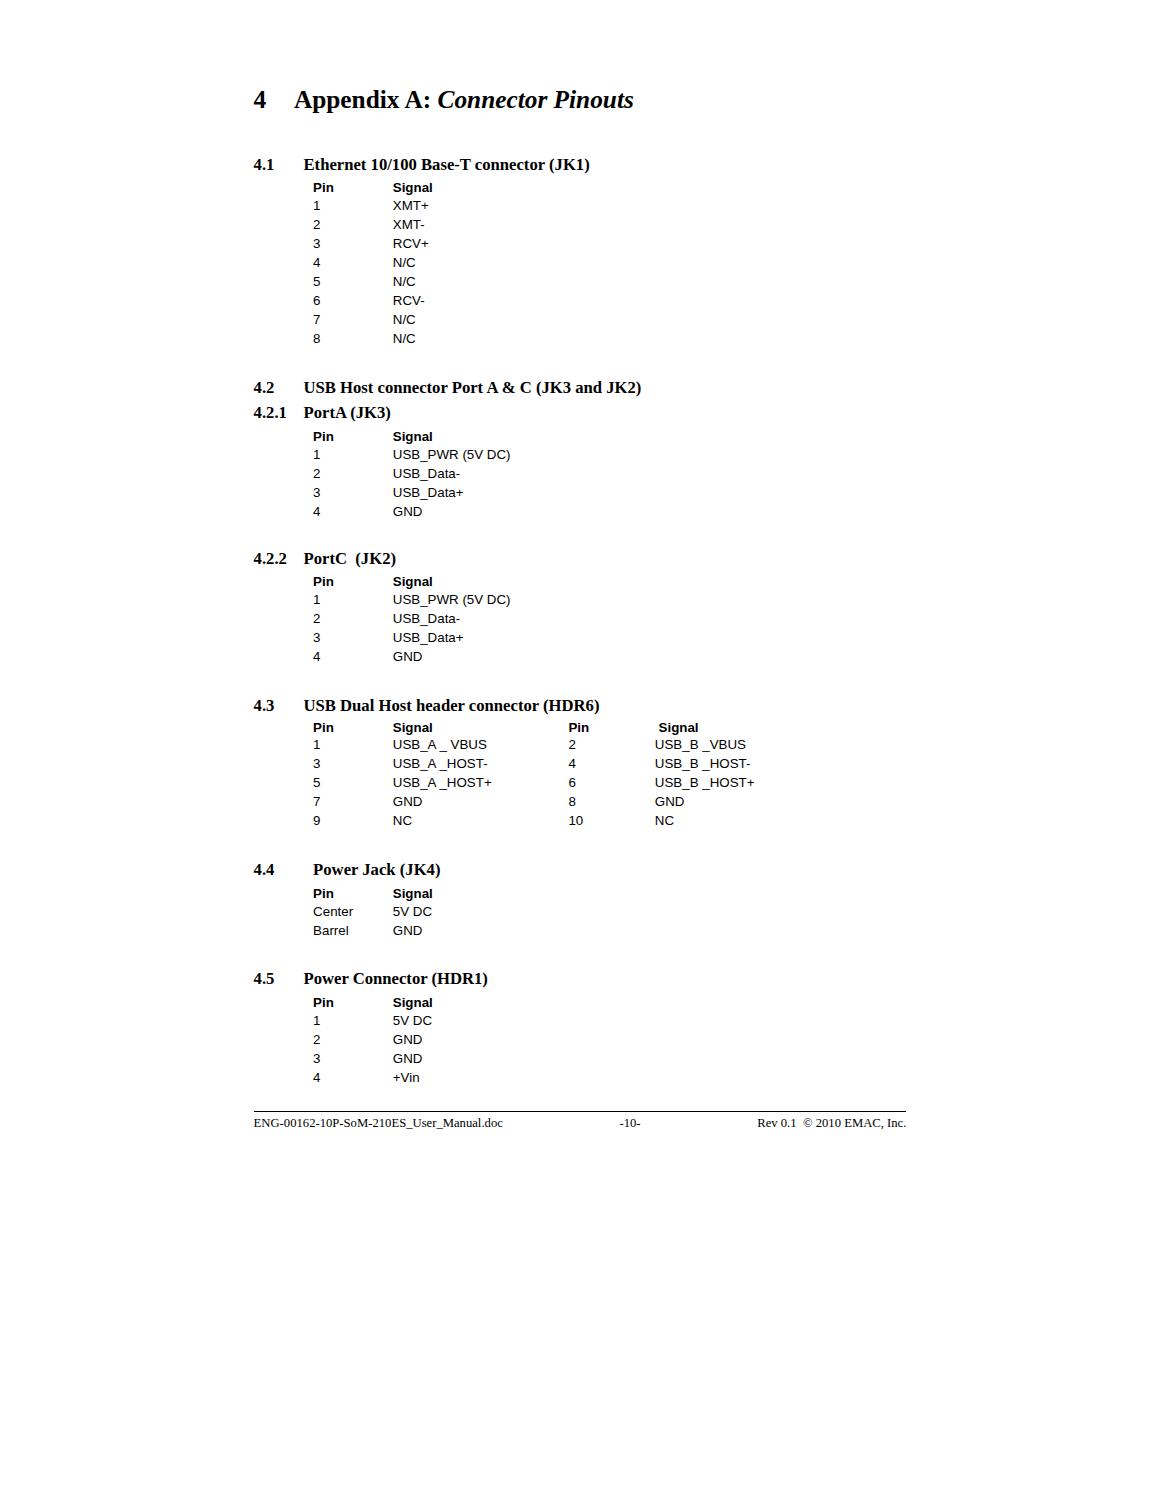4 Appendix A: Connector Pinouts
4.1 Ethernet 10/100 Base-T connector (JK1)
| Pin | Signal |
| --- | --- |
| 1 | XMT+ |
| 2 | XMT- |
| 3 | RCV+ |
| 4 | N/C |
| 5 | N/C |
| 6 | RCV- |
| 7 | N/C |
| 8 | N/C |
4.2 USB Host connector Port A & C (JK3 and JK2)
4.2.1 PortA (JK3)
| Pin | Signal |
| --- | --- |
| 1 | USB_PWR (5V DC) |
| 2 | USB_Data- |
| 3 | USB_Data+ |
| 4 | GND |
4.2.2 PortC (JK2)
| Pin | Signal |
| --- | --- |
| 1 | USB_PWR (5V DC) |
| 2 | USB_Data- |
| 3 | USB_Data+ |
| 4 | GND |
4.3 USB Dual Host header connector (HDR6)
| Pin | Signal | Pin | Signal |
| --- | --- | --- | --- |
| 1 | USB_A _ VBUS | 2 | USB_B _VBUS |
| 3 | USB_A _HOST- | 4 | USB_B _HOST- |
| 5 | USB_A _HOST+ | 6 | USB_B _HOST+ |
| 7 | GND | 8 | GND |
| 9 | NC | 10 | NC |
4.4 Power Jack (JK4)
| Pin | Signal |
| --- | --- |
| Center | 5V DC |
| Barrel | GND |
4.5 Power Connector (HDR1)
| Pin | Signal |
| --- | --- |
| 1 | 5V DC |
| 2 | GND |
| 3 | GND |
| 4 | +Vin |
ENG-00162-10P-SoM-210ES_User_Manual.doc
-10-
Rev 0.1 © 2010 EMAC, Inc.